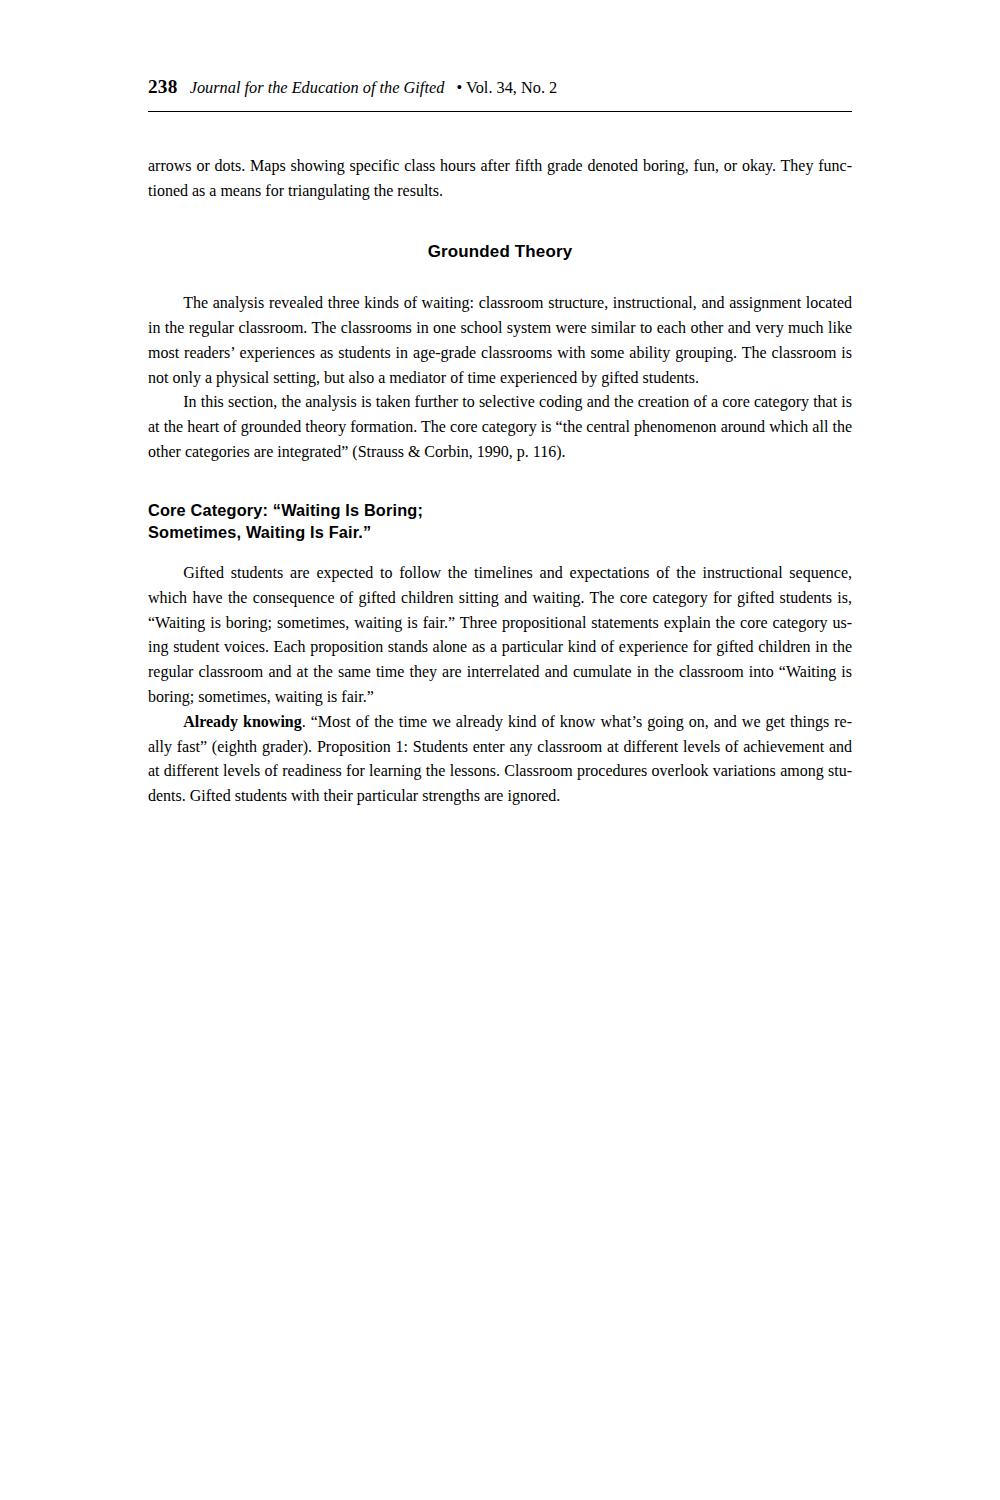238 Journal for the Education of the Gifted • Vol. 34, No. 2
arrows or dots. Maps showing specific class hours after fifth grade denoted boring, fun, or okay. They functioned as a means for triangulating the results.
Grounded Theory
The analysis revealed three kinds of waiting: classroom structure, instructional, and assignment located in the regular classroom. The classrooms in one school system were similar to each other and very much like most readers’ experiences as students in age-grade classrooms with some ability grouping. The classroom is not only a physical setting, but also a mediator of time experienced by gifted students.
In this section, the analysis is taken further to selective coding and the creation of a core category that is at the heart of grounded theory formation. The core category is “the central phenomenon around which all the other categories are integrated” (Strauss & Corbin, 1990, p. 116).
Core Category: “Waiting Is Boring;
Sometimes, Waiting Is Fair.”
Gifted students are expected to follow the timelines and expectations of the instructional sequence, which have the consequence of gifted children sitting and waiting. The core category for gifted students is, “Waiting is boring; sometimes, waiting is fair.” Three propositional statements explain the core category using student voices. Each proposition stands alone as a particular kind of experience for gifted children in the regular classroom and at the same time they are interrelated and cumulate in the classroom into “Waiting is boring; sometimes, waiting is fair.”
Already knowing. “Most of the time we already kind of know what’s going on, and we get things really fast” (eighth grader). Proposition 1: Students enter any classroom at different levels of achievement and at different levels of readiness for learning the lessons. Classroom procedures overlook variations among students. Gifted students with their particular strengths are ignored.